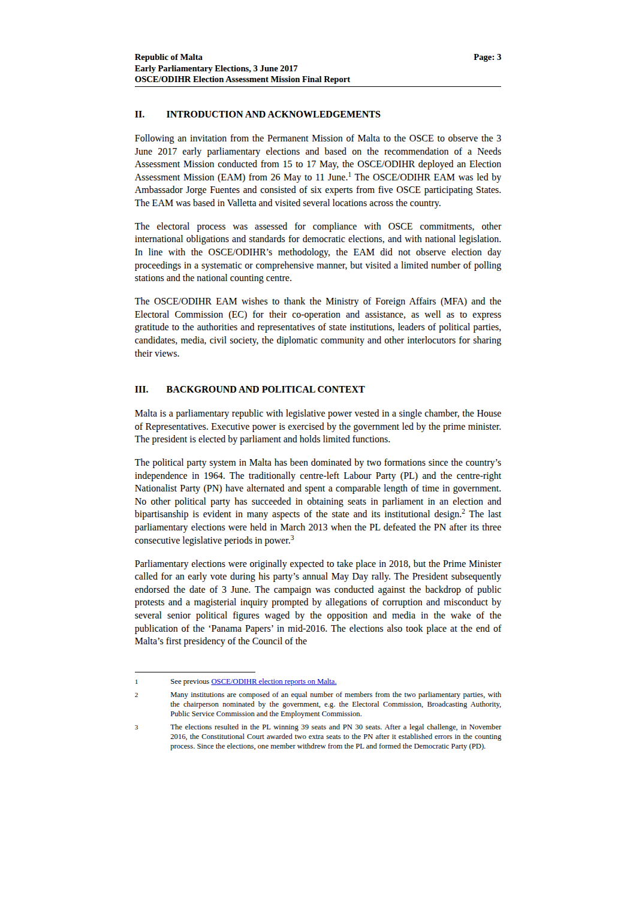Republic of Malta Page: 3
Early Parliamentary Elections, 3 June 2017
OSCE/ODIHR Election Assessment Mission Final Report
II. Introduction and Acknowledgements
Following an invitation from the Permanent Mission of Malta to the OSCE to observe the 3 June 2017 early parliamentary elections and based on the recommendation of a Needs Assessment Mission conducted from 15 to 17 May, the OSCE/ODIHR deployed an Election Assessment Mission (EAM) from 26 May to 11 June.1 The OSCE/ODIHR EAM was led by Ambassador Jorge Fuentes and consisted of six experts from five OSCE participating States. The EAM was based in Valletta and visited several locations across the country.
The electoral process was assessed for compliance with OSCE commitments, other international obligations and standards for democratic elections, and with national legislation. In line with the OSCE/ODIHR’s methodology, the EAM did not observe election day proceedings in a systematic or comprehensive manner, but visited a limited number of polling stations and the national counting centre.
The OSCE/ODIHR EAM wishes to thank the Ministry of Foreign Affairs (MFA) and the Electoral Commission (EC) for their co-operation and assistance, as well as to express gratitude to the authorities and representatives of state institutions, leaders of political parties, candidates, media, civil society, the diplomatic community and other interlocutors for sharing their views.
III. Background and Political Context
Malta is a parliamentary republic with legislative power vested in a single chamber, the House of Representatives. Executive power is exercised by the government led by the prime minister. The president is elected by parliament and holds limited functions.
The political party system in Malta has been dominated by two formations since the country’s independence in 1964. The traditionally centre-left Labour Party (PL) and the centre-right Nationalist Party (PN) have alternated and spent a comparable length of time in government. No other political party has succeeded in obtaining seats in parliament in an election and bipartisanship is evident in many aspects of the state and its institutional design.2 The last parliamentary elections were held in March 2013 when the PL defeated the PN after its three consecutive legislative periods in power.3
Parliamentary elections were originally expected to take place in 2018, but the Prime Minister called for an early vote during his party’s annual May Day rally. The President subsequently endorsed the date of 3 June. The campaign was conducted against the backdrop of public protests and a magisterial inquiry prompted by allegations of corruption and misconduct by several senior political figures waged by the opposition and media in the wake of the publication of the ‘Panama Papers’ in mid-2016. The elections also took place at the end of Malta’s first presidency of the Council of the
1
See previous OSCE/ODIHR election reports on Malta.
2
Many institutions are composed of an equal number of members from the two parliamentary parties, with the chairperson nominated by the government, e.g. the Electoral Commission, Broadcasting Authority, Public Service Commission and the Employment Commission.
3
The elections resulted in the PL winning 39 seats and PN 30 seats. After a legal challenge, in November 2016, the Constitutional Court awarded two extra seats to the PN after it established errors in the counting process. Since the elections, one member withdrew from the PL and formed the Democratic Party (PD).